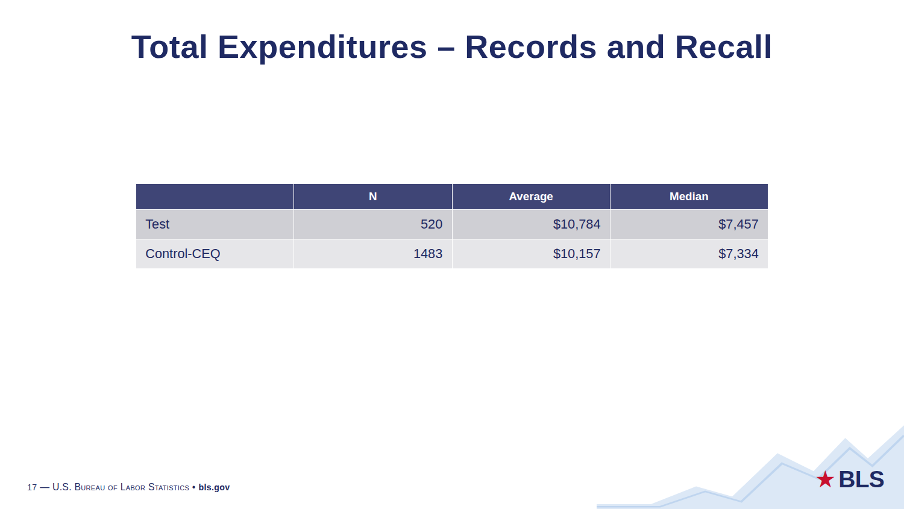Total Expenditures – Records and Recall
| | N | Average | Median |
| --- | --- | --- | --- |
| Test | 520 | $10,784 | $7,457 |
| Control-CEQ | 1483 | $10,157 | $7,334 |
17 — U.S. Bureau of Labor Statistics • bls.gov
★BLS